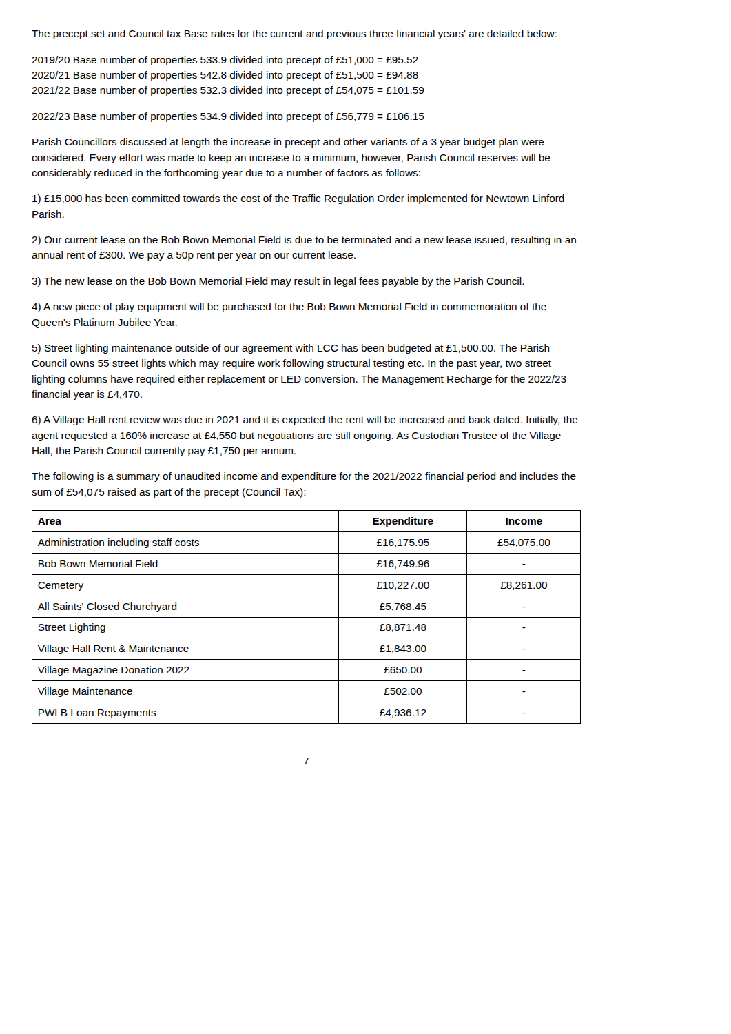The precept set and Council tax Base rates for the current and previous three financial years' are detailed below:
2019/20 Base number of properties 533.9 divided into precept of £51,000 = £95.52
2020/21 Base number of properties 542.8 divided into precept of £51,500 = £94.88
2021/22 Base number of properties 532.3 divided into precept of £54,075 = £101.59
2022/23 Base number of properties 534.9 divided into precept of £56,779 = £106.15
Parish Councillors discussed at length the increase in precept and other variants of a 3 year budget plan were considered. Every effort was made to keep an increase to a minimum, however, Parish Council reserves will be considerably reduced in the forthcoming year due to a number of factors as follows:
1) £15,000 has been committed towards the cost of the Traffic Regulation Order implemented for Newtown Linford Parish.
2) Our current lease on the Bob Bown Memorial Field is due to be terminated and a new lease issued, resulting in an annual rent of £300. We pay a 50p rent per year on our current lease.
3) The new lease on the Bob Bown Memorial Field may result in legal fees payable by the Parish Council.
4) A new piece of play equipment will be purchased for the Bob Bown Memorial Field in commemoration of the Queen's Platinum Jubilee Year.
5) Street lighting maintenance outside of our agreement with LCC has been budgeted at £1,500.00. The Parish Council owns 55 street lights which may require work following structural testing etc. In the past year, two street lighting columns have required either replacement or LED conversion. The Management Recharge for the 2022/23 financial year is £4,470.
6) A Village Hall rent review was due in 2021 and it is expected the rent will be increased and back dated. Initially, the agent requested a 160% increase at £4,550 but negotiations are still ongoing. As Custodian Trustee of the Village Hall, the Parish Council currently pay £1,750 per annum.
The following is a summary of unaudited income and expenditure for the 2021/2022 financial period and includes the sum of £54,075 raised as part of the precept (Council Tax):
| Area | Expenditure | Income |
| --- | --- | --- |
| Administration including staff costs | £16,175.95 | £54,075.00 |
| Bob Bown Memorial Field | £16,749.96 | - |
| Cemetery | £10,227.00 | £8,261.00 |
| All Saints' Closed Churchyard | £5,768.45 | - |
| Street Lighting | £8,871.48 | - |
| Village Hall Rent & Maintenance | £1,843.00 | - |
| Village Magazine Donation 2022 | £650.00 | - |
| Village Maintenance | £502.00 | - |
| PWLB Loan Repayments | £4,936.12 | - |
7